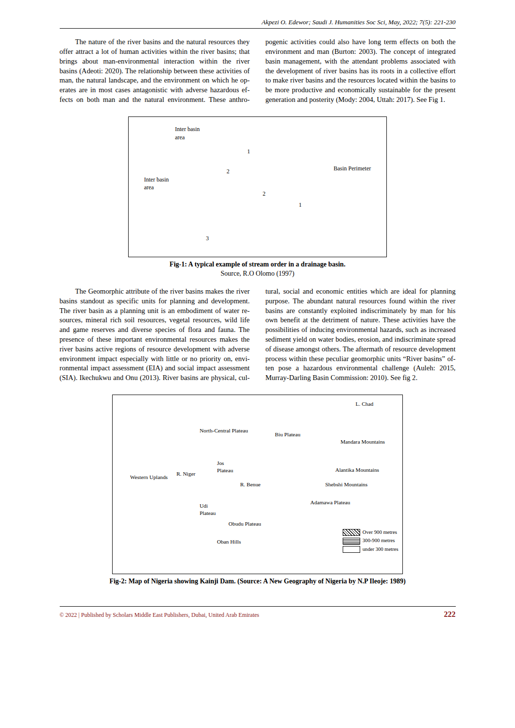Akpezi O. Edewor; Saudi J. Humanities Soc Sci, May, 2022; 7(5): 221-230
The nature of the river basins and the natural resources they offer attract a lot of human activities within the river basins; that brings about man-environmental interaction within the river basins (Adeoti: 2020). The relationship between these activities of man, the natural landscape, and the environment on which he operates are in most cases antagonistic with adverse hazardous effects on both man and the natural environment. These anthropogenic activities could also have long term effects on both the environment and man (Burton: 2003). The concept of integrated basin management, with the attendant problems associated with the development of river basins has its roots in a collective effort to make river basins and the resources located within the basins to be more productive and economically sustainable for the present generation and posterity (Mody: 2004, Uttah: 2017). See Fig 1.
Inter basin
area Inter basin
area Basin Perimeter 1 2 2 1 3
Fig-1: A typical example of stream order in a drainage basin. Source, R.O Olomo (1997)
The Geomorphic attribute of the river basins makes the river basins standout as specific units for planning and development. The river basin as a planning unit is an embodiment of water resources, mineral rich soil resources, vegetal resources, wild life and game reserves and diverse species of flora and fauna. The presence of these important environmental resources makes the river basins active regions of resource development with adverse environment impact especially with little or no priority on, environmental impact assessment (EIA) and social impact assessment (SIA). Ikechukwu and Onu (2013). River basins are physical, cultural, social and economic entities which are ideal for planning purpose. The abundant natural resources found within the river basins are constantly exploited indiscriminately by man for his own benefit at the detriment of nature. These activities have the possibilities of inducing environmental hazards, such as increased sediment yield on water bodies, erosion, and indiscriminate spread of disease amongst others. The aftermath of resource development process within these peculiar geomorphic units “River basins” often pose a hazardous environmental challenge (Auleh: 2015, Murray-Darling Basin Commission: 2010). See fig 2.
L. Chad North-Central Plateau Biu Plateau Mandara Mountains Jos
Plateau Western Uplands R. Niger R. Benue Alantika Mountains Shebshi Mountains Udi
Plateau Adamawa Plateau Obudu Plateau Oban Hills
Over 900 metres
300-900 metres
under 300 metres
Fig-2: Map of Nigeria showing Kainji Dam. (Source: A New Geography of Nigeria by N.P Ileoje: 1989)
© 2022 | Published by Scholars Middle East Publishers, Dubai, United Arab Emirates 222